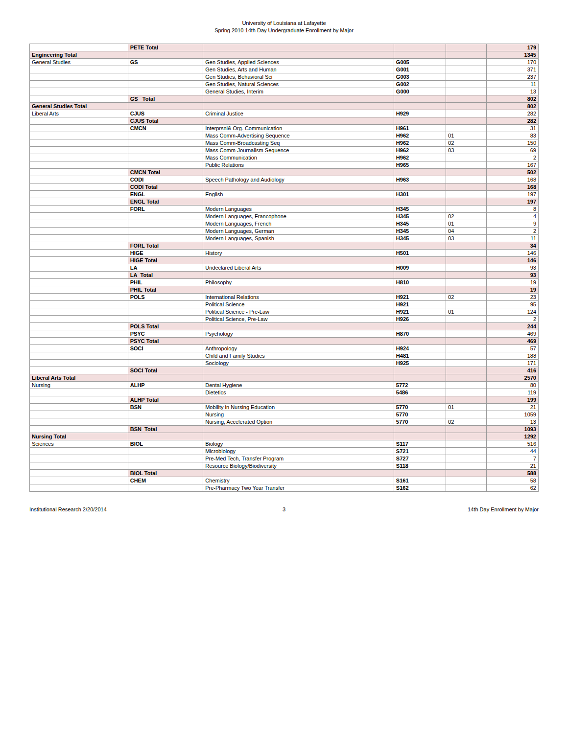University of Louisiana at Lafayette
Spring 2010 14th Day Undergraduate Enrollment by Major
| | PETE Total | | | | 179 |
| Engineering Total | | | | | 1345 |
| General Studies | GS | Gen Studies, Applied Sciences | G005 | | 170 |
| | | Gen Studies, Arts and Human | G001 | | 371 |
| | | Gen Studies, Behavioral Sci | G003 | | 237 |
| | | Gen Studies, Natural Sciences | G002 | | 11 |
| | | General Studies, Interim | G000 | | 13 |
| | GS Total | | | | 802 |
| General Studies Total | | | | | 802 |
| Liberal Arts | CJUS | Criminal Justice | H929 | | 282 |
| | CJUS Total | | | | 282 |
| | CMCN | Interprsnl& Org. Communication | H961 | | 31 |
| | | Mass Comm-Advertising Sequence | H962 | 01 | 83 |
| | | Mass Comm-Broadcasting Seq | H962 | 02 | 150 |
| | | Mass Comm-Journalism Sequence | H962 | 03 | 69 |
| | | Mass Communication | H962 | | 2 |
| | | Public Relations | H965 | | 167 |
| | CMCN Total | | | | 502 |
| | CODI | Speech Pathology and Audiology | H963 | | 168 |
| | CODI Total | | | | 168 |
| | ENGL | English | H301 | | 197 |
| | ENGL Total | | | | 197 |
| | FORL | Modern Languages | H345 | | 8 |
| | | Modern Languages, Francophone | H345 | 02 | 4 |
| | | Modern Languages, French | H345 | 01 | 9 |
| | | Modern Languages, German | H345 | 04 | 2 |
| | | Modern Languages, Spanish | H345 | 03 | 11 |
| | FORL Total | | | | 34 |
| | HIGE | History | H501 | | 146 |
| | HIGE Total | | | | 146 |
| | LA | Undeclared Liberal Arts | H009 | | 93 |
| | LA Total | | | | 93 |
| | PHIL | Philosophy | H810 | | 19 |
| | PHIL Total | | | | 19 |
| | POLS | International Relations | H921 | 02 | 23 |
| | | Political Science | H921 | | 95 |
| | | Political Science - Pre-Law | H921 | 01 | 124 |
| | | Political Science, Pre-Law | H926 | | 2 |
| | POLS Total | | | | 244 |
| | PSYC | Psychology | H870 | | 469 |
| | PSYC Total | | | | 469 |
| | SOCI | Anthropology | H924 | | 57 |
| | | Child and Family Studies | H481 | | 188 |
| | | Sociology | H925 | | 171 |
| | SOCI Total | | | | 416 |
| Liberal Arts Total | | | | | 2570 |
| Nursing | ALHP | Dental Hygiene | 5772 | | 80 |
| | | Dietetics | 5486 | | 119 |
| | ALHP Total | | | | 199 |
| | BSN | Mobility in Nursing Education | 5770 | 01 | 21 |
| | | Nursing | 5770 | | 1059 |
| | | Nursing, Accelerated Option | 5770 | 02 | 13 |
| | BSN Total | | | | 1093 |
| Nursing Total | | | | | 1292 |
| Sciences | BIOL | Biology | S117 | | 516 |
| | | Microbiology | S721 | | 44 |
| | | Pre-Med Tech, Transfer Program | S727 | | 7 |
| | | Resource Biology/Biodiversity | S118 | | 21 |
| | BIOL Total | | | | 588 |
| | CHEM | Chemistry | S161 | | 58 |
| | | Pre-Pharmacy Two Year Transfer | S162 | | 62 |
Institutional Research 2/20/2014
3
14th Day Enrollment by Major